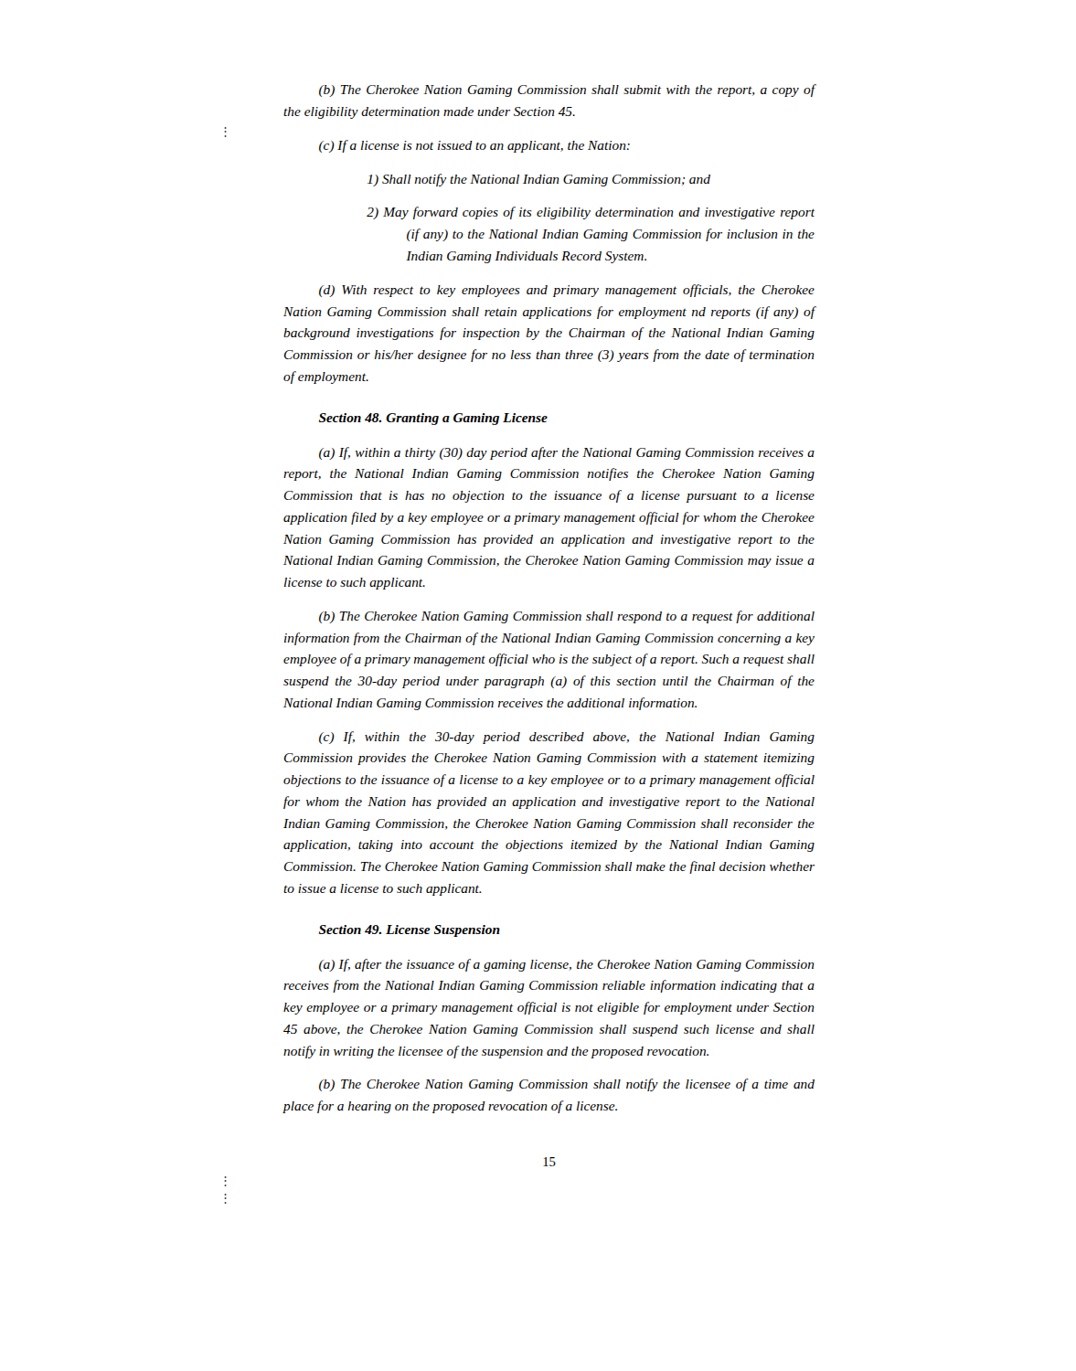⋮
(b) The Cherokee Nation Gaming Commission shall submit with the report, a copy of the eligibility determination made under Section 45.
(c) If a license is not issued to an applicant, the Nation:
1) Shall notify the National Indian Gaming Commission; and
2) May forward copies of its eligibility determination and investigative report (if any) to the National Indian Gaming Commission for inclusion in the Indian Gaming Individuals Record System.
(d) With respect to key employees and primary management officials, the Cherokee Nation Gaming Commission shall retain applications for employment nd reports (if any) of background investigations for inspection by the Chairman of the National Indian Gaming Commission or his/her designee for no less than three (3) years from the date of termination of employment.
Section 48. Granting a Gaming License
(a) If, within a thirty (30) day period after the National Gaming Commission receives a report, the National Indian Gaming Commission notifies the Cherokee Nation Gaming Commission that is has no objection to the issuance of a license pursuant to a license application filed by a key employee or a primary management official for whom the Cherokee Nation Gaming Commission has provided an application and investigative report to the National Indian Gaming Commission, the Cherokee Nation Gaming Commission may issue a license to such applicant.
(b) The Cherokee Nation Gaming Commission shall respond to a request for additional information from the Chairman of the National Indian Gaming Commission concerning a key employee of a primary management official who is the subject of a report. Such a request shall suspend the 30-day period under paragraph (a) of this section until the Chairman of the National Indian Gaming Commission receives the additional information.
(c) If, within the 30-day period described above, the National Indian Gaming Commission provides the Cherokee Nation Gaming Commission with a statement itemizing objections to the issuance of a license to a key employee or to a primary management official for whom the Nation has provided an application and investigative report to the National Indian Gaming Commission, the Cherokee Nation Gaming Commission shall reconsider the application, taking into account the objections itemized by the National Indian Gaming Commission. The Cherokee Nation Gaming Commission shall make the final decision whether to issue a license to such applicant.
Section 49. License Suspension
(a) If, after the issuance of a gaming license, the Cherokee Nation Gaming Commission receives from the National Indian Gaming Commission reliable information indicating that a key employee or a primary management official is not eligible for employment under Section 45 above, the Cherokee Nation Gaming Commission shall suspend such license and shall notify in writing the licensee of the suspension and the proposed revocation.
(b) The Cherokee Nation Gaming Commission shall notify the licensee of a time and place for a hearing on the proposed revocation of a license.
15
⋮ ⋮